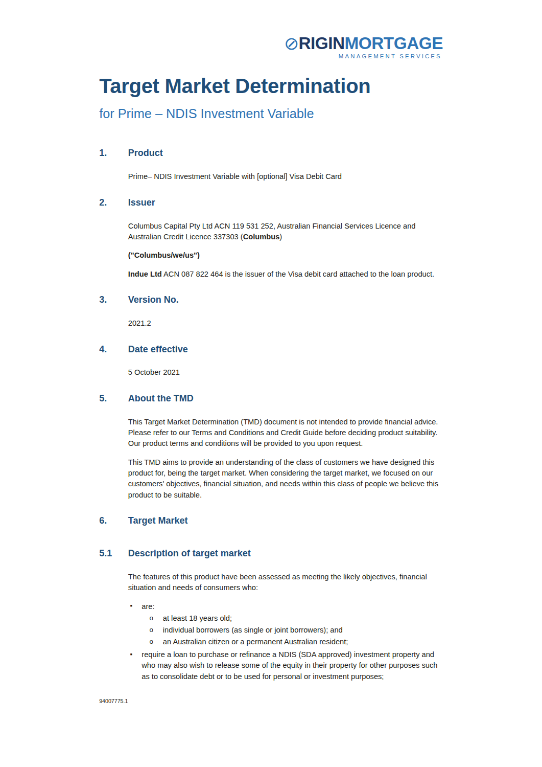⊘RIGIN MORTGAGE
MANAGEMENT SERVICES
Target Market Determination
for Prime – NDIS Investment Variable
1.
Product
Prime– NDIS Investment Variable with [optional] Visa Debit Card
2.
Issuer
Columbus Capital Pty Ltd ACN 119 531 252, Australian Financial Services Licence and Australian Credit Licence 337303 (Columbus)
("Columbus/we/us")
Indue Ltd ACN 087 822 464 is the issuer of the Visa debit card attached to the loan product.
3.
Version No.
2021.2
4.
Date effective
5 October 2021
5.
About the TMD
This Target Market Determination (TMD) document is not intended to provide financial advice. Please refer to our Terms and Conditions and Credit Guide before deciding product suitability. Our product terms and conditions will be provided to you upon request.
This TMD aims to provide an understanding of the class of customers we have designed this product for, being the target market. When considering the target market, we focused on our customers' objectives, financial situation, and needs within this class of people we believe this product to be suitable.
6.
Target Market
5.1
Description of target market
The features of this product have been assessed as meeting the likely objectives, financial situation and needs of consumers who:
are:
at least 18 years old;
individual borrowers (as single or joint borrowers); and
an Australian citizen or a permanent Australian resident;
require a loan to purchase or refinance a NDIS (SDA approved) investment property and who may also wish to release some of the equity in their property for other purposes such as to consolidate debt or to be used for personal or investment purposes;
94007775.1